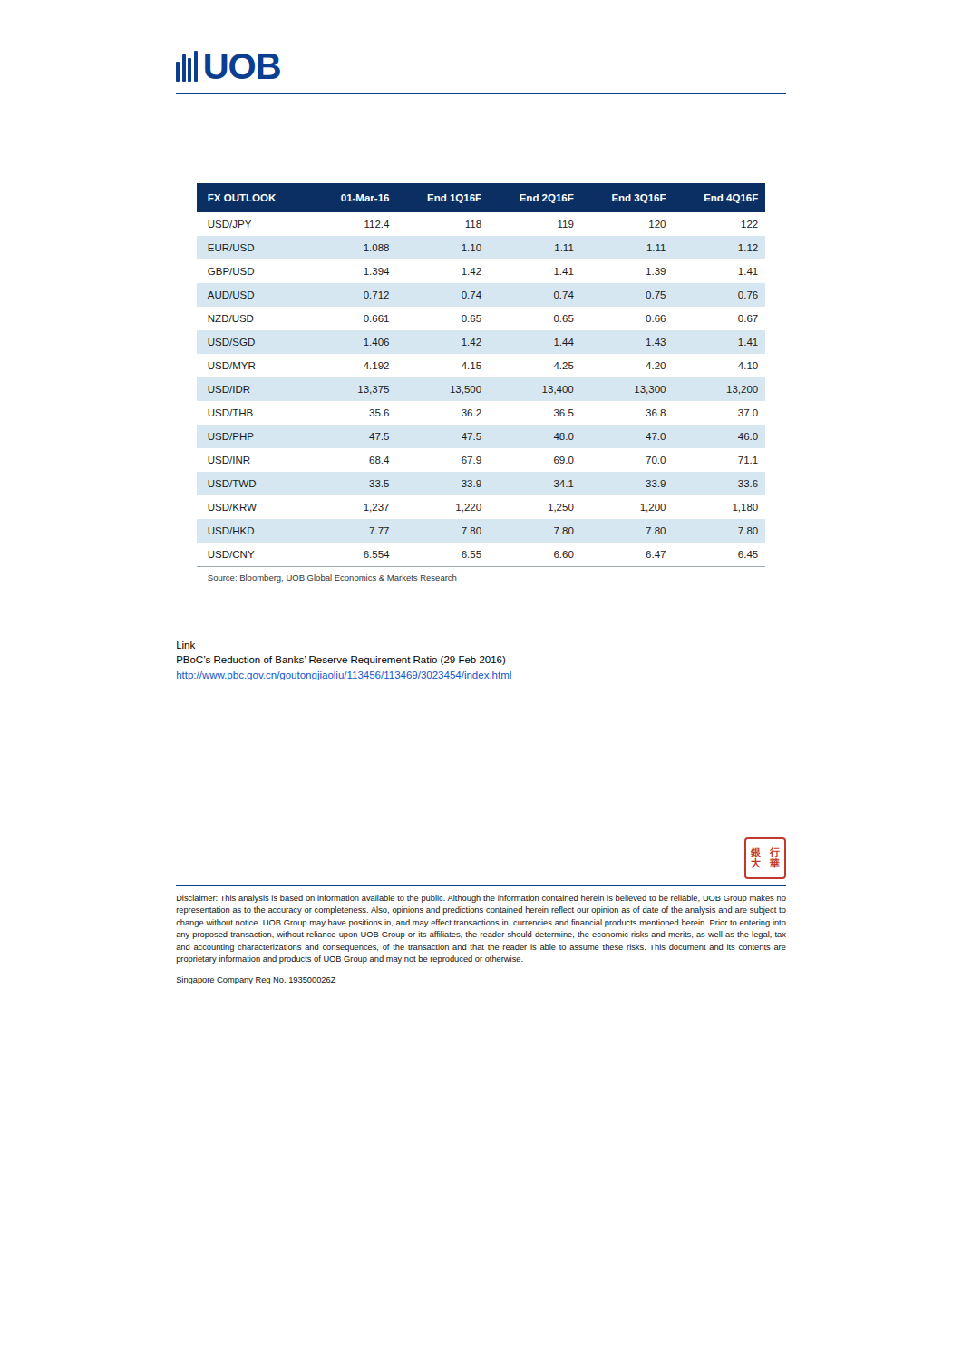UOB
| FX OUTLOOK | 01-Mar-16 | End 1Q16F | End 2Q16F | End 3Q16F | End 4Q16F |
| --- | --- | --- | --- | --- | --- |
| USD/JPY | 112.4 | 118 | 119 | 120 | 122 |
| EUR/USD | 1.088 | 1.10 | 1.11 | 1.11 | 1.12 |
| GBP/USD | 1.394 | 1.42 | 1.41 | 1.39 | 1.41 |
| AUD/USD | 0.712 | 0.74 | 0.74 | 0.75 | 0.76 |
| NZD/USD | 0.661 | 0.65 | 0.65 | 0.66 | 0.67 |
| USD/SGD | 1.406 | 1.42 | 1.44 | 1.43 | 1.41 |
| USD/MYR | 4.192 | 4.15 | 4.25 | 4.20 | 4.10 |
| USD/IDR | 13,375 | 13,500 | 13,400 | 13,300 | 13,200 |
| USD/THB | 35.6 | 36.2 | 36.5 | 36.8 | 37.0 |
| USD/PHP | 47.5 | 47.5 | 48.0 | 47.0 | 46.0 |
| USD/INR | 68.4 | 67.9 | 69.0 | 70.0 | 71.1 |
| USD/TWD | 33.5 | 33.9 | 34.1 | 33.9 | 33.6 |
| USD/KRW | 1,237 | 1,220 | 1,250 | 1,200 | 1,180 |
| USD/HKD | 7.77 | 7.80 | 7.80 | 7.80 | 7.80 |
| USD/CNY | 6.554 | 6.55 | 6.60 | 6.47 | 6.45 |
Source: Bloomberg, UOB Global Economics & Markets Research
Link
PBoC’s Reduction of Banks’ Reserve Requirement Ratio (29 Feb 2016)
http://www.pbc.gov.cn/goutongjiaoliu/113456/113469/3023454/index.html
銀大 行華
Disclaimer: This analysis is based on information available to the public. Although the information contained herein is believed to be reliable, UOB Group makes no representation as to the accuracy or completeness. Also, opinions and predictions contained herein reflect our opinion as of date of the analysis and are subject to change without notice. UOB Group may have positions in, and may effect transactions in, currencies and financial products mentioned herein. Prior to entering into any proposed transaction, without reliance upon UOB Group or its affiliates, the reader should determine, the economic risks and merits, as well as the legal, tax and accounting characterizations and consequences, of the transaction and that the reader is able to assume these risks. This document and its contents are proprietary information and products of UOB Group and may not be reproduced or otherwise.
Singapore Company Reg No. 193500026Z